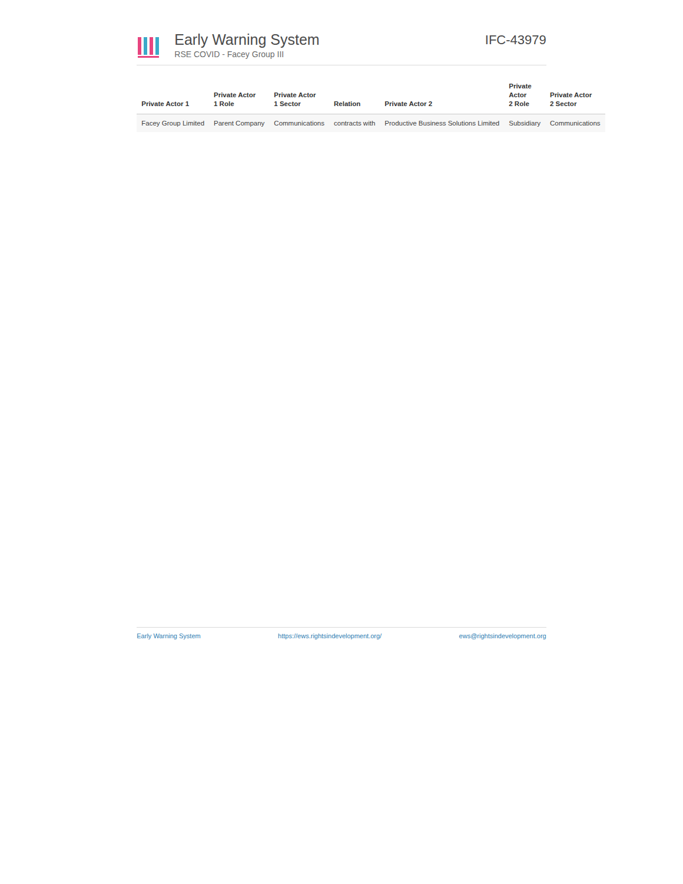Early Warning System
RSE COVID - Facey Group III
IFC-43979
| Private Actor 1 | Private Actor 1 Role | Private Actor 1 Sector | Relation | Private Actor 2 | Private Actor 2 Role | Private Actor 2 Sector |
| --- | --- | --- | --- | --- | --- | --- |
| Facey Group Limited | Parent Company | Communications | contracts with | Productive Business Solutions Limited | Subsidiary | Communications |
Early Warning System
https://ews.rightsindevelopment.org/
ews@rightsindevelopment.org